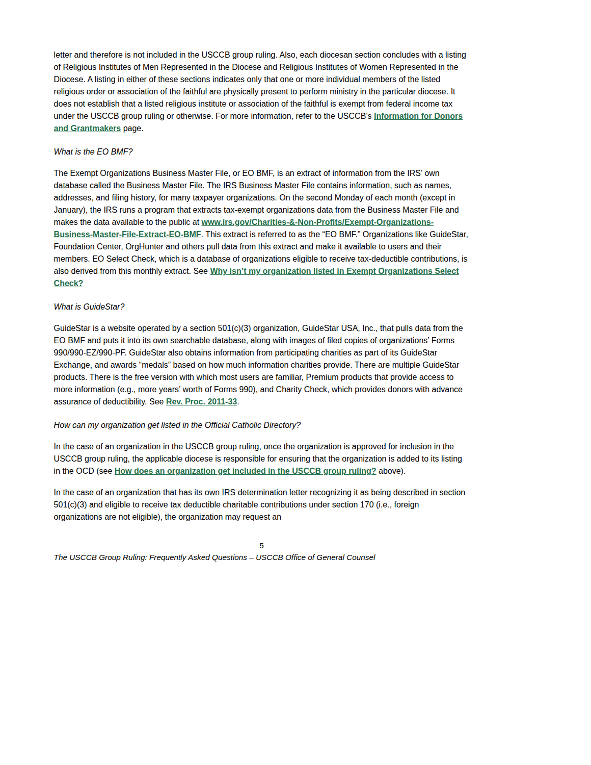letter and therefore is not included in the USCCB group ruling. Also, each diocesan section concludes with a listing of Religious Institutes of Men Represented in the Diocese and Religious Institutes of Women Represented in the Diocese. A listing in either of these sections indicates only that one or more individual members of the listed religious order or association of the faithful are physically present to perform ministry in the particular diocese. It does not establish that a listed religious institute or association of the faithful is exempt from federal income tax under the USCCB group ruling or otherwise. For more information, refer to the USCCB’s Information for Donors and Grantmakers page.
What is the EO BMF?
The Exempt Organizations Business Master File, or EO BMF, is an extract of information from the IRS’ own database called the Business Master File. The IRS Business Master File contains information, such as names, addresses, and filing history, for many taxpayer organizations. On the second Monday of each month (except in January), the IRS runs a program that extracts tax-exempt organizations data from the Business Master File and makes the data available to the public at www.irs.gov/Charities-&-Non-Profits/Exempt-Organizations-Business-Master-File-Extract-EO-BMF. This extract is referred to as the “EO BMF.” Organizations like GuideStar, Foundation Center, OrgHunter and others pull data from this extract and make it available to users and their members. EO Select Check, which is a database of organizations eligible to receive tax-deductible contributions, is also derived from this monthly extract. See Why isn’t my organization listed in Exempt Organizations Select Check?
What is GuideStar?
GuideStar is a website operated by a section 501(c)(3) organization, GuideStar USA, Inc., that pulls data from the EO BMF and puts it into its own searchable database, along with images of filed copies of organizations’ Forms 990/990-EZ/990-PF. GuideStar also obtains information from participating charities as part of its GuideStar Exchange, and awards “medals” based on how much information charities provide. There are multiple GuideStar products. There is the free version with which most users are familiar, Premium products that provide access to more information (e.g., more years’ worth of Forms 990), and Charity Check, which provides donors with advance assurance of deductibility. See Rev. Proc. 2011-33.
How can my organization get listed in the Official Catholic Directory?
In the case of an organization in the USCCB group ruling, once the organization is approved for inclusion in the USCCB group ruling, the applicable diocese is responsible for ensuring that the organization is added to its listing in the OCD (see How does an organization get included in the USCCB group ruling? above).
In the case of an organization that has its own IRS determination letter recognizing it as being described in section 501(c)(3) and eligible to receive tax deductible charitable contributions under section 170 (i.e., foreign organizations are not eligible), the organization may request an
5
The USCCB Group Ruling: Frequently Asked Questions – USCCB Office of General Counsel